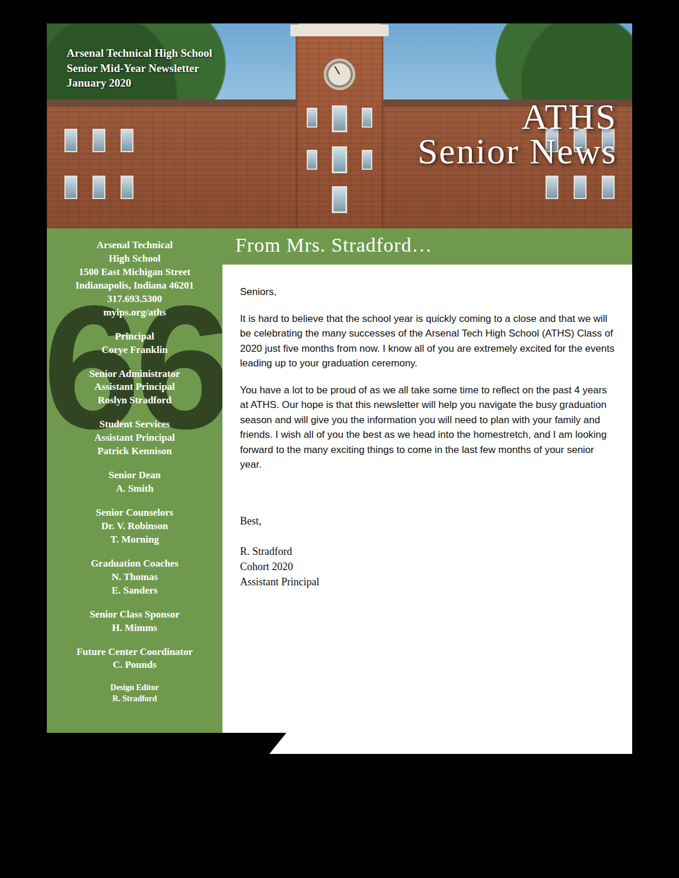Arsenal Technical High School
Senior Mid-Year Newsletter
January 2020
ATHS Senior News
66
Arsenal Technical
High School
1500 East Michigan Street
Indianapolis, Indiana 46201
317.693.5300
myips.org/aths
Principal
Corye Franklin
Senior Administrator
Assistant Principal
Roslyn Stradford
Student Services
Assistant Principal
Patrick Kennison
Senior Dean
A. Smith
Senior Counselors
Dr. V. Robinson
T. Morning
Graduation Coaches
N. Thomas
E. Sanders
Senior Class Sponsor
H. Mimms
Future Center Coordinator
C. Pounds
Design Editor
R. Stradford
From Mrs. Stradford…
Seniors,
It is hard to believe that the school year is quickly coming to a close and that we will be celebrating the many successes of the Arsenal Tech High School (ATHS) Class of 2020 just five months from now. I know all of you are extremely excited for the events leading up to your graduation ceremony.
You have a lot to be proud of as we all take some time to reflect on the past 4 years at ATHS. Our hope is that this newsletter will help you navigate the busy graduation season and will give you the information you will need to plan with your family and friends. I wish all of you the best as we head into the homestretch, and I am looking forward to the many exciting things to come in the last few months of your senior year.
Best,
R. Stradford
Cohort 2020
Assistant Principal